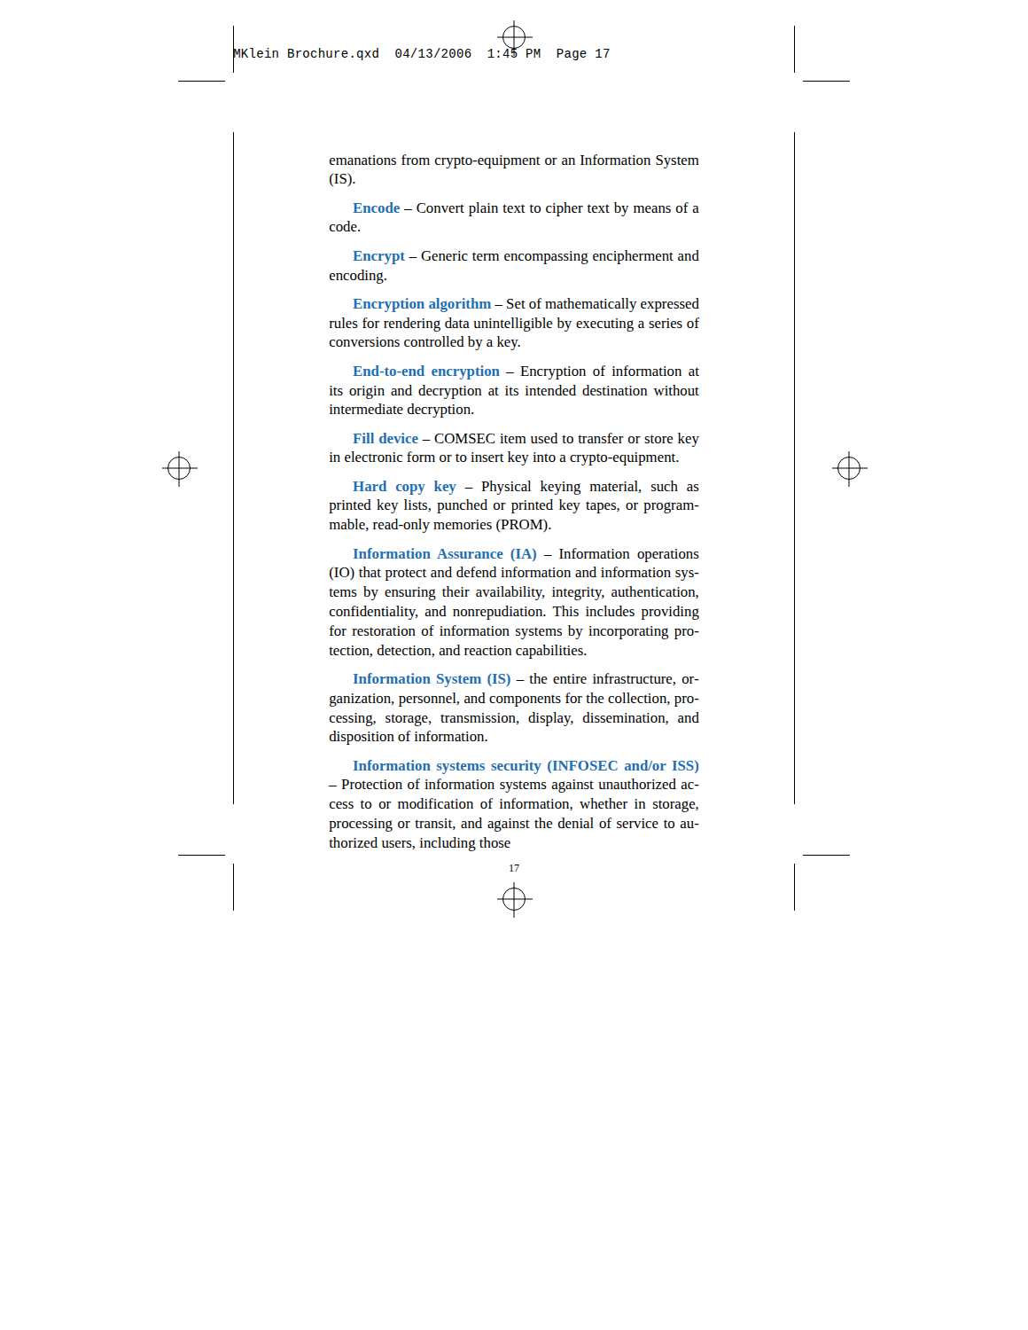MKlein Brochure.qxd 04/13/2006 1:45 PM Page 17
emanations from crypto-equipment or an Information System (IS).
Encode – Convert plain text to cipher text by means of a code.
Encrypt – Generic term encompassing encipherment and encoding.
Encryption algorithm – Set of mathematically expressed rules for rendering data unintelligible by executing a series of conversions controlled by a key.
End-to-end encryption – Encryption of information at its origin and decryption at its intended destination without intermediate decryption.
Fill device – COMSEC item used to transfer or store key in electronic form or to insert key into a crypto-equipment.
Hard copy key – Physical keying material, such as printed key lists, punched or printed key tapes, or programmable, read-only memories (PROM).
Information Assurance (IA) – Information operations (IO) that protect and defend information and information systems by ensuring their availability, integrity, authentication, confidentiality, and nonrepudiation. This includes providing for restoration of information systems by incorporating protection, detection, and reaction capabilities.
Information System (IS) – the entire infrastructure, organization, personnel, and components for the collection, processing, storage, transmission, display, dissemination, and disposition of information.
Information systems security (INFOSEC and/or ISS) – Protection of information systems against unauthorized access to or modification of information, whether in storage, processing or transit, and against the denial of service to authorized users, including those
17